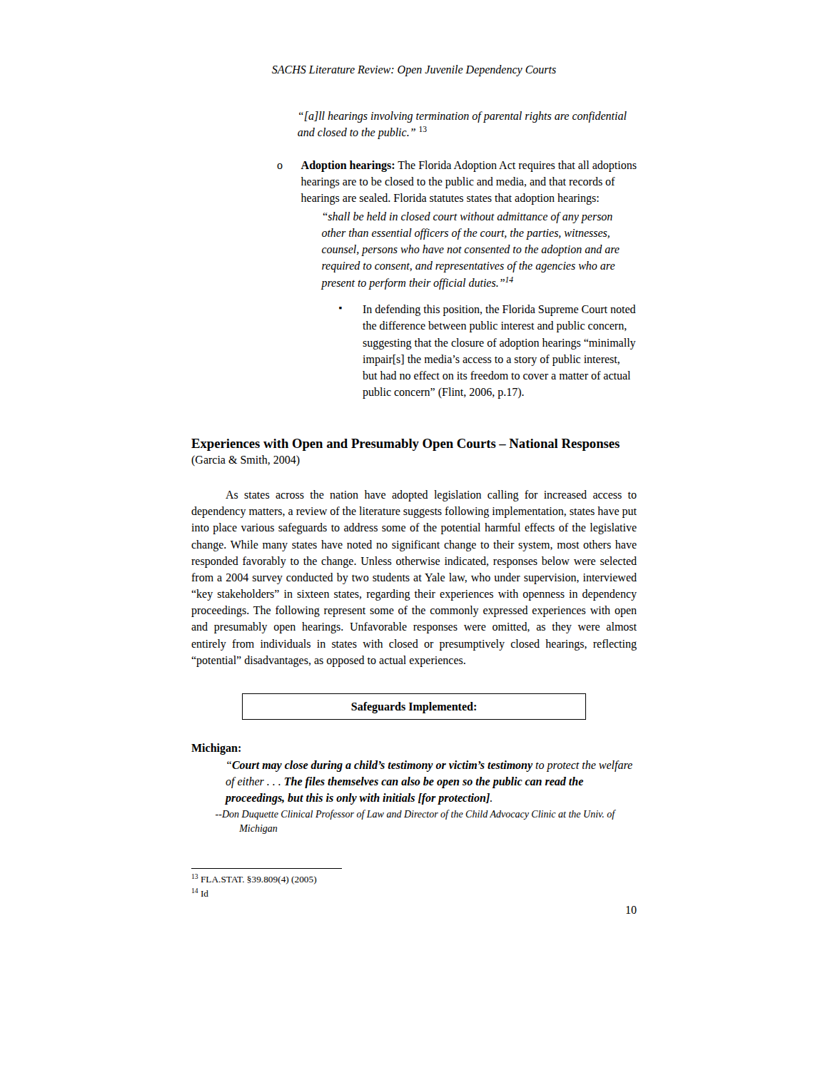SACHS Literature Review: Open Juvenile Dependency Courts
“[a]ll hearings involving termination of parental rights are confidential and closed to the public.” 13
Adoption hearings: The Florida Adoption Act requires that all adoptions hearings are to be closed to the public and media, and that records of hearings are sealed. Florida statutes states that adoption hearings:
“shall be held in closed court without admittance of any person other than essential officers of the court, the parties, witnesses, counsel, persons who have not consented to the adoption and are required to consent, and representatives of the agencies who are present to perform their official duties.”14
In defending this position, the Florida Supreme Court noted the difference between public interest and public concern, suggesting that the closure of adoption hearings “minimally impair[s] the media’s access to a story of public interest, but had no effect on its freedom to cover a matter of actual public concern” (Flint, 2006, p.17).
Experiences with Open and Presumably Open Courts – National Responses
(Garcia & Smith, 2004)
As states across the nation have adopted legislation calling for increased access to dependency matters, a review of the literature suggests following implementation, states have put into place various safeguards to address some of the potential harmful effects of the legislative change. While many states have noted no significant change to their system, most others have responded favorably to the change. Unless otherwise indicated, responses below were selected from a 2004 survey conducted by two students at Yale law, who under supervision, interviewed “key stakeholders” in sixteen states, regarding their experiences with openness in dependency proceedings. The following represent some of the commonly expressed experiences with open and presumably open hearings. Unfavorable responses were omitted, as they were almost entirely from individuals in states with closed or presumptively closed hearings, reflecting “potential” disadvantages, as opposed to actual experiences.
Safeguards Implemented:
Michigan:
“Court may close during a child’s testimony or victim’s testimony to protect the welfare of either . . . The files themselves can also be open so the public can read the proceedings, but this is only with initials [for protection].
--Don Duquette Clinical Professor of Law and Director of the Child Advocacy Clinic at the Univ. of Michigan
13 FLA.STAT. §39.809(4) (2005)
14 Id
10